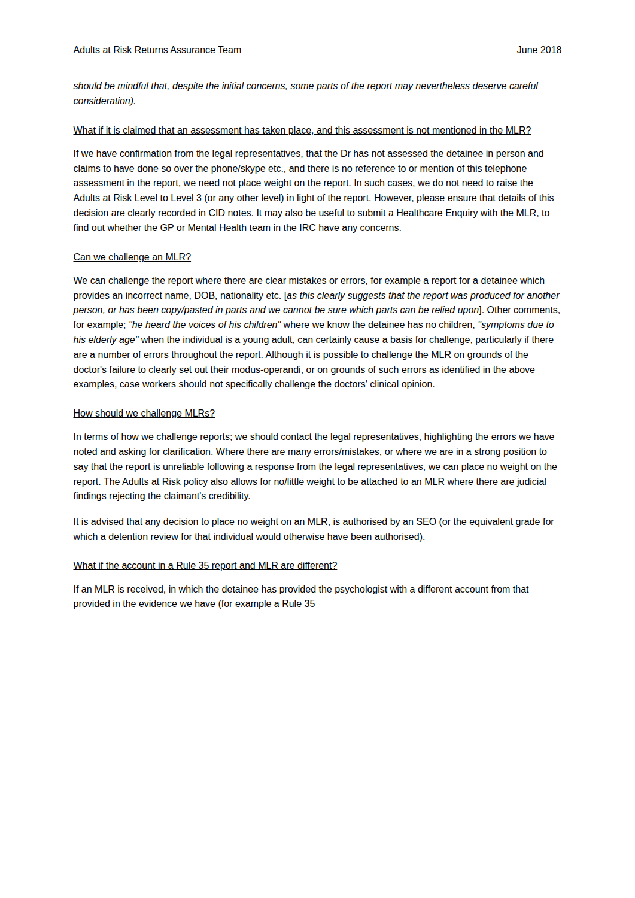Adults at Risk Returns Assurance Team June 2018
should be mindful that, despite the initial concerns, some parts of the report may nevertheless deserve careful consideration).
What if it is claimed that an assessment has taken place, and this assessment is not mentioned in the MLR?
If we have confirmation from the legal representatives, that the Dr has not assessed the detainee in person and claims to have done so over the phone/skype etc., and there is no reference to or mention of this telephone assessment in the report, we need not place weight on the report. In such cases, we do not need to raise the Adults at Risk Level to Level 3 (or any other level) in light of the report. However, please ensure that details of this decision are clearly recorded in CID notes. It may also be useful to submit a Healthcare Enquiry with the MLR, to find out whether the GP or Mental Health team in the IRC have any concerns.
Can we challenge an MLR?
We can challenge the report where there are clear mistakes or errors, for example a report for a detainee which provides an incorrect name, DOB, nationality etc. [as this clearly suggests that the report was produced for another person, or has been copy/pasted in parts and we cannot be sure which parts can be relied upon]. Other comments, for example; "he heard the voices of his children" where we know the detainee has no children, "symptoms due to his elderly age" when the individual is a young adult, can certainly cause a basis for challenge, particularly if there are a number of errors throughout the report. Although it is possible to challenge the MLR on grounds of the doctor's failure to clearly set out their modus-operandi, or on grounds of such errors as identified in the above examples, case workers should not specifically challenge the doctors' clinical opinion.
How should we challenge MLRs?
In terms of how we challenge reports; we should contact the legal representatives, highlighting the errors we have noted and asking for clarification. Where there are many errors/mistakes, or where we are in a strong position to say that the report is unreliable following a response from the legal representatives, we can place no weight on the report. The Adults at Risk policy also allows for no/little weight to be attached to an MLR where there are judicial findings rejecting the claimant's credibility.
It is advised that any decision to place no weight on an MLR, is authorised by an SEO (or the equivalent grade for which a detention review for that individual would otherwise have been authorised).
What if the account in a Rule 35 report and MLR are different?
If an MLR is received, in which the detainee has provided the psychologist with a different account from that provided in the evidence we have (for example a Rule 35